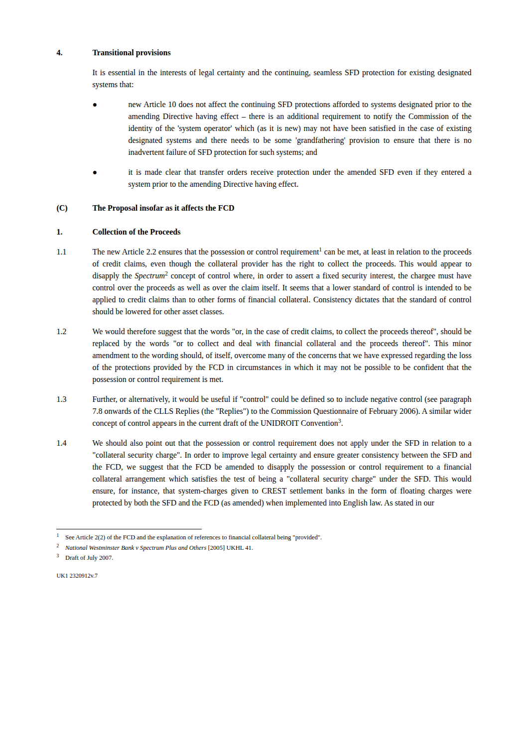4. Transitional provisions
It is essential in the interests of legal certainty and the continuing, seamless SFD protection for existing designated systems that:
● new Article 10 does not affect the continuing SFD protections afforded to systems designated prior to the amending Directive having effect – there is an additional requirement to notify the Commission of the identity of the 'system operator' which (as it is new) may not have been satisfied in the case of existing designated systems and there needs to be some 'grandfathering' provision to ensure that there is no inadvertent failure of SFD protection for such systems; and
● it is made clear that transfer orders receive protection under the amended SFD even if they entered a system prior to the amending Directive having effect.
(C) The Proposal insofar as it affects the FCD
1. Collection of the Proceeds
1.1 The new Article 2.2 ensures that the possession or control requirement1 can be met, at least in relation to the proceeds of credit claims, even though the collateral provider has the right to collect the proceeds. This would appear to disapply the Spectrum2 concept of control where, in order to assert a fixed security interest, the chargee must have control over the proceeds as well as over the claim itself. It seems that a lower standard of control is intended to be applied to credit claims than to other forms of financial collateral. Consistency dictates that the standard of control should be lowered for other asset classes.
1.2 We would therefore suggest that the words "or, in the case of credit claims, to collect the proceeds thereof", should be replaced by the words "or to collect and deal with financial collateral and the proceeds thereof". This minor amendment to the wording should, of itself, overcome many of the concerns that we have expressed regarding the loss of the protections provided by the FCD in circumstances in which it may not be possible to be confident that the possession or control requirement is met.
1.3 Further, or alternatively, it would be useful if "control" could be defined so to include negative control (see paragraph 7.8 onwards of the CLLS Replies (the "Replies") to the Commission Questionnaire of February 2006). A similar wider concept of control appears in the current draft of the UNIDROIT Convention3.
1.4 We should also point out that the possession or control requirement does not apply under the SFD in relation to a "collateral security charge". In order to improve legal certainty and ensure greater consistency between the SFD and the FCD, we suggest that the FCD be amended to disapply the possession or control requirement to a financial collateral arrangement which satisfies the test of being a "collateral security charge" under the SFD. This would ensure, for instance, that system-charges given to CREST settlement banks in the form of floating charges were protected by both the SFD and the FCD (as amended) when implemented into English law. As stated in our
1 See Article 2(2) of the FCD and the explanation of references to financial collateral being "provided".
2 National Westminster Bank v Spectrum Plus and Others [2005] UKHL 41.
3 Draft of July 2007.
UK1 2320912v.7